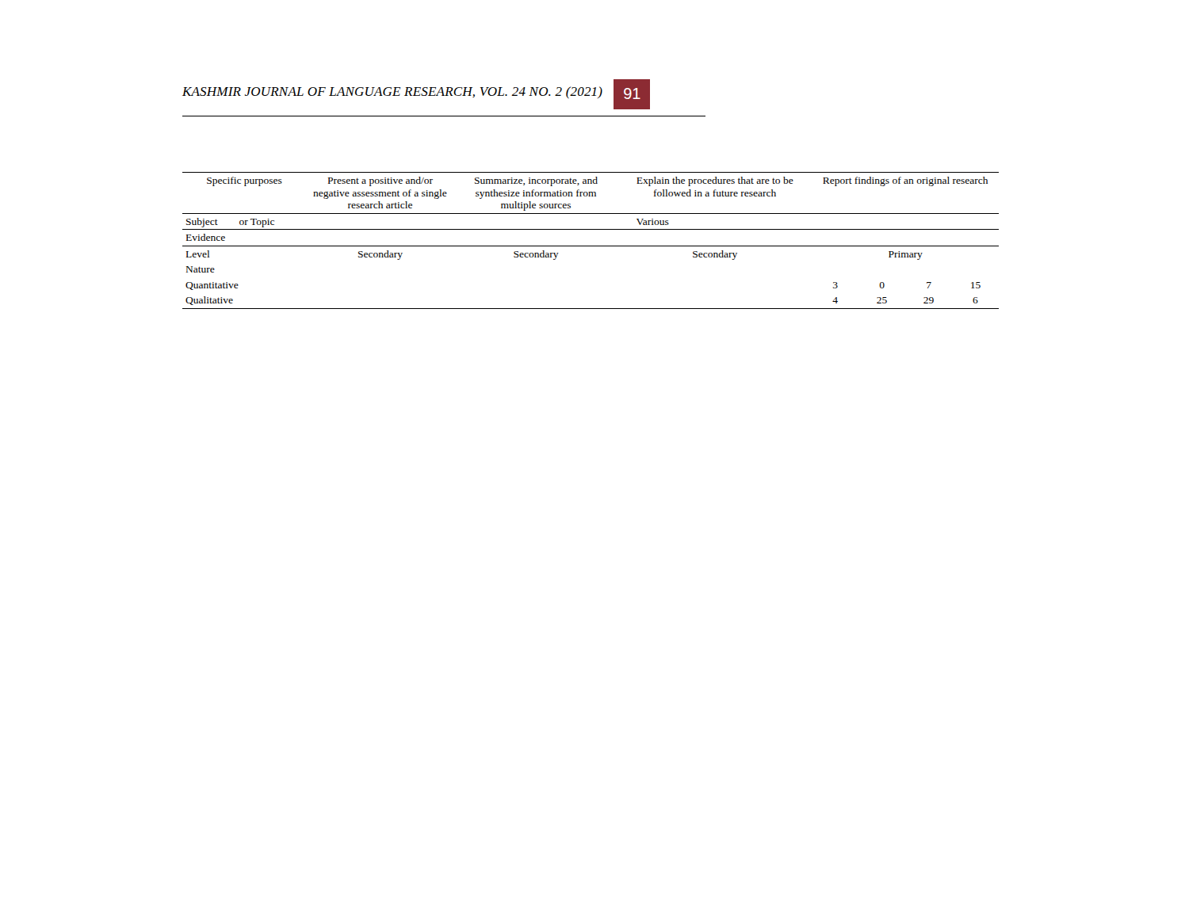KASHMIR JOURNAL OF LANGUAGE RESEARCH, VOL. 24 NO. 2 (2021)
91
| Specific purposes | Present a positive and/or negative assessment of a single research article | Summarize, incorporate, and synthesize information from multiple sources | Explain the procedures that are to be followed in a future research | Report findings of an original research |
| Subject or Topic | Various |
| Evidence | | | | | | | |
| Level | Secondary | Secondary | Secondary | Primary |
| Nature | | | | | | | |
| Quantitative | | | | 3 | 0 | 7 | 15 |
| Qualitative | | | | 4 | 25 | 29 | 6 |